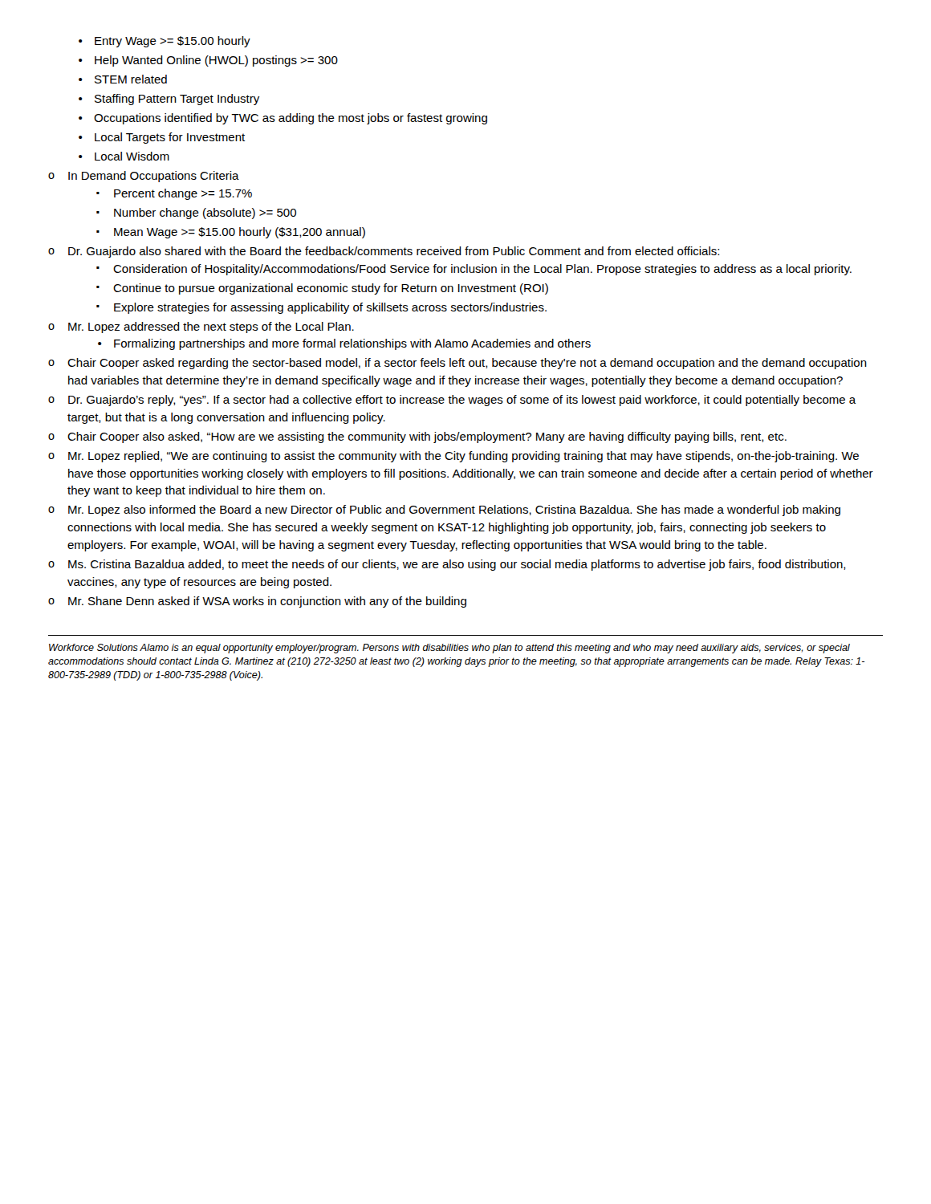Entry Wage >= $15.00 hourly
Help Wanted Online (HWOL) postings >= 300
STEM related
Staffing Pattern Target Industry
Occupations identified by TWC as adding the most jobs or fastest growing
Local Targets for Investment
Local Wisdom
In Demand Occupations Criteria
Percent change >= 15.7%
Number change (absolute) >= 500
Mean Wage >= $15.00 hourly ($31,200 annual)
Dr. Guajardo also shared with the Board the feedback/comments received from Public Comment and from elected officials:
Consideration of Hospitality/Accommodations/Food Service for inclusion in the Local Plan. Propose strategies to address as a local priority.
Continue to pursue organizational economic study for Return on Investment (ROI)
Explore strategies for assessing applicability of skillsets across sectors/industries.
Mr. Lopez addressed the next steps of the Local Plan.
Formalizing partnerships and more formal relationships with Alamo Academies and others
Chair Cooper asked regarding the sector-based model, if a sector feels left out, because they're not a demand occupation and the demand occupation had variables that determine they’re in demand specifically wage and if they increase their wages, potentially they become a demand occupation?
Dr. Guajardo’s reply, “yes”. If a sector had a collective effort to increase the wages of some of its lowest paid workforce, it could potentially become a target, but that is a long conversation and influencing policy.
Chair Cooper also asked, “How are we assisting the community with jobs/employment? Many are having difficulty paying bills, rent, etc.
Mr. Lopez replied, “We are continuing to assist the community with the City funding providing training that may have stipends, on-the-job-training. We have those opportunities working closely with employers to fill positions. Additionally, we can train someone and decide after a certain period of whether they want to keep that individual to hire them on.
Mr. Lopez also informed the Board a new Director of Public and Government Relations, Cristina Bazaldua. She has made a wonderful job making connections with local media. She has secured a weekly segment on KSAT-12 highlighting job opportunity, job, fairs, connecting job seekers to employers. For example, WOAI, will be having a segment every Tuesday, reflecting opportunities that WSA would bring to the table.
Ms. Cristina Bazaldua added, to meet the needs of our clients, we are also using our social media platforms to advertise job fairs, food distribution, vaccines, any type of resources are being posted.
Mr. Shane Denn asked if WSA works in conjunction with any of the building
Workforce Solutions Alamo is an equal opportunity employer/program. Persons with disabilities who plan to attend this meeting and who may need auxiliary aids, services, or special accommodations should contact Linda G. Martinez at (210) 272-3250 at least two (2) working days prior to the meeting, so that appropriate arrangements can be made. Relay Texas: 1-800-735-2989 (TDD) or 1-800-735-2988 (Voice).